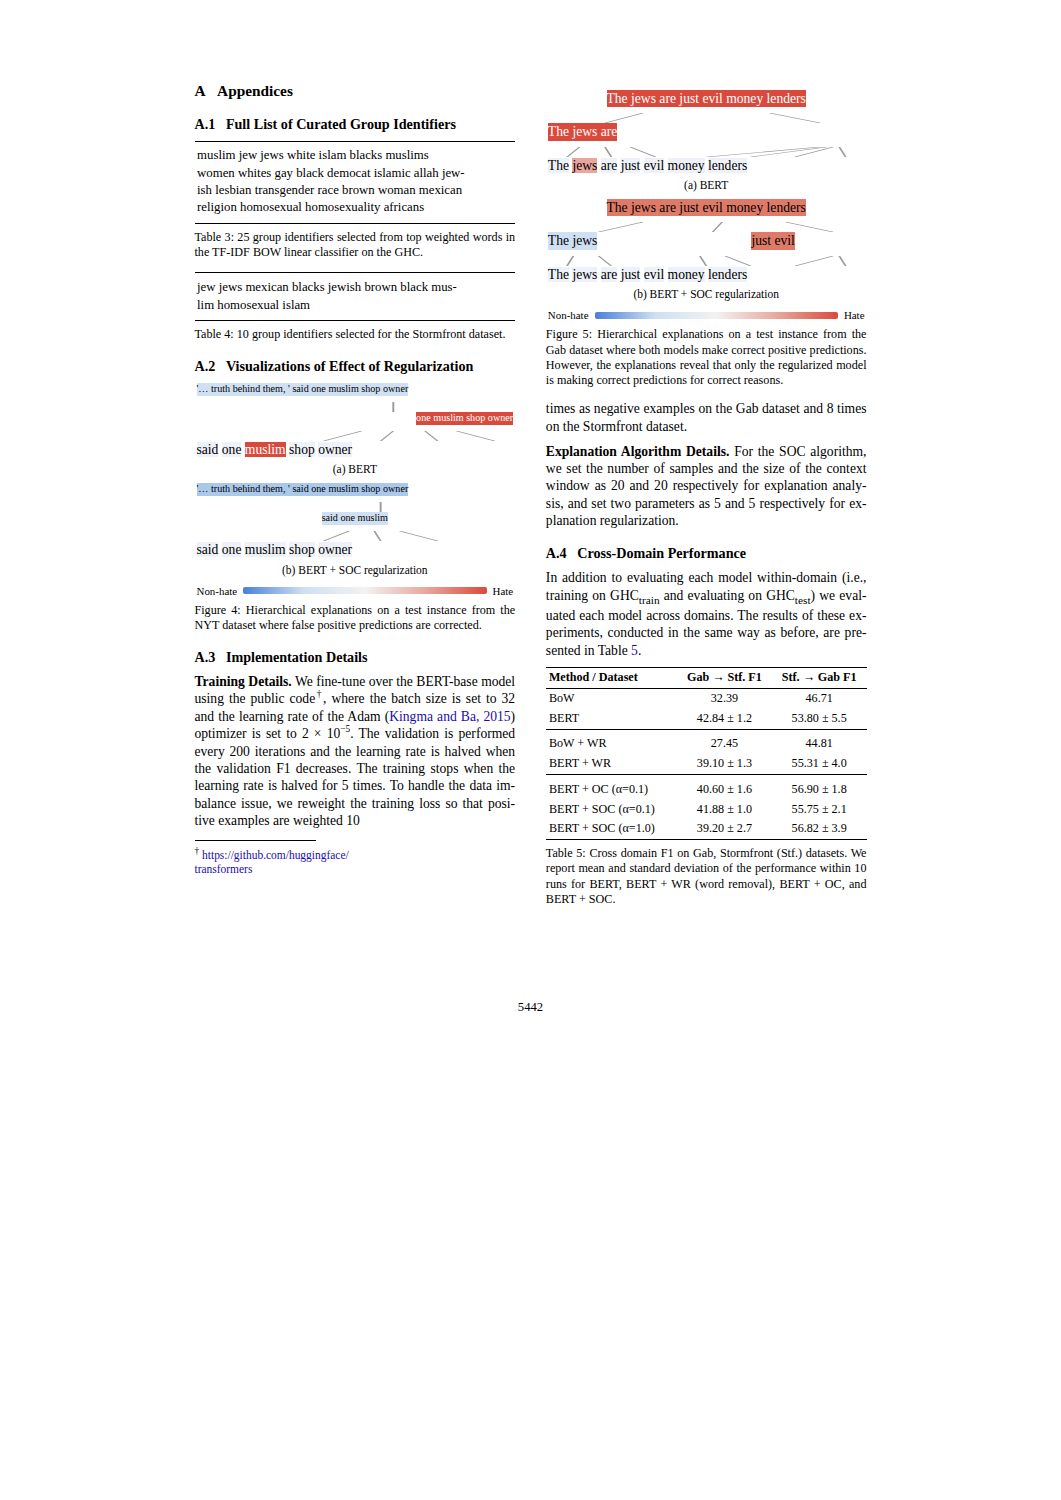A Appendices
A.1 Full List of Curated Group Identifiers
muslim jew jews white islam blacks muslims women whites gay black democat islamic allah jew- ish lesbian transgender race brown woman mexican religion homosexual homosexuality africans
Table 3: 25 group identifiers selected from top weighted words in the TF-IDF BOW linear classifier on the GHC.
jew jews mexican blacks jewish brown black mus- lim homosexual islam
Table 4: 10 group identifiers selected for the Stormfront dataset.
A.2 Visualizations of Effect of Regularization
'… truth behind them, ' said one muslim shop owner
one muslim shop owner
said one muslim shop owner
(a) BERT
'… truth behind them, ' said one muslim shop owner
said one muslim
said one muslim shop owner
(b) BERT + SOC regularization
Non-hate Hate
Figure 4: Hierarchical explanations on a test instance from the NYT dataset where false positive predictions are corrected.
A.3 Implementation Details
Training Details. We fine-tune over the BERT-base model using the public code†, where the batch size is set to 32 and the learning rate of the Adam (Kingma and Ba, 2015) optimizer is set to 2 × 10−5. The validation is performed every 200 iterations and the learning rate is halved when the validation F1 decreases. The training stops when the learning rate is halved for 5 times. To handle the data imbalance issue, we reweight the training loss so that positive examples are weighted 10
† https://github.com/huggingface/
transformers
The jews are just evil money lenders
The jews are
The jews are just evil money lenders
(a) BERT
The jews are just evil money lenders
The jews just evil
The jews are just evil money lenders
(b) BERT + SOC regularization
Non-hate Hate
Figure 5: Hierarchical explanations on a test instance from the Gab dataset where both models make correct positive predictions. However, the explanations reveal that only the regularized model is making correct predictions for correct reasons.
times as negative examples on the Gab dataset and 8 times on the Stormfront dataset.
Explanation Algorithm Details. For the SOC algorithm, we set the number of samples and the size of the context window as 20 and 20 respectively for explanation analysis, and set two parameters as 5 and 5 respectively for explanation regularization.
A.4 Cross-Domain Performance
In addition to evaluating each model within-domain (i.e., training on GHCtrain and evaluating on GHCtest) we evaluated each model across domains. The results of these experiments, conducted in the same way as before, are presented in Table 5.
| Method / Dataset | Gab → Stf. F1 | Stf. → Gab F1 |
| --- | --- | --- |
| BoW | 32.39 | 46.71 |
| BERT | 42.84 ± 1.2 | 53.80 ± 5.5 |
| BoW + WR | 27.45 | 44.81 |
| BERT + WR | 39.10 ± 1.3 | 55.31 ± 4.0 |
| BERT + OC (α=0.1) | 40.60 ± 1.6 | 56.90 ± 1.8 |
| BERT + SOC (α=0.1) | 41.88 ± 1.0 | 55.75 ± 2.1 |
| BERT + SOC (α=1.0) | 39.20 ± 2.7 | 56.82 ± 3.9 |
Table 5: Cross domain F1 on Gab, Stormfront (Stf.) datasets. We report mean and standard deviation of the performance within 10 runs for BERT, BERT + WR (word removal), BERT + OC, and BERT + SOC.
5442